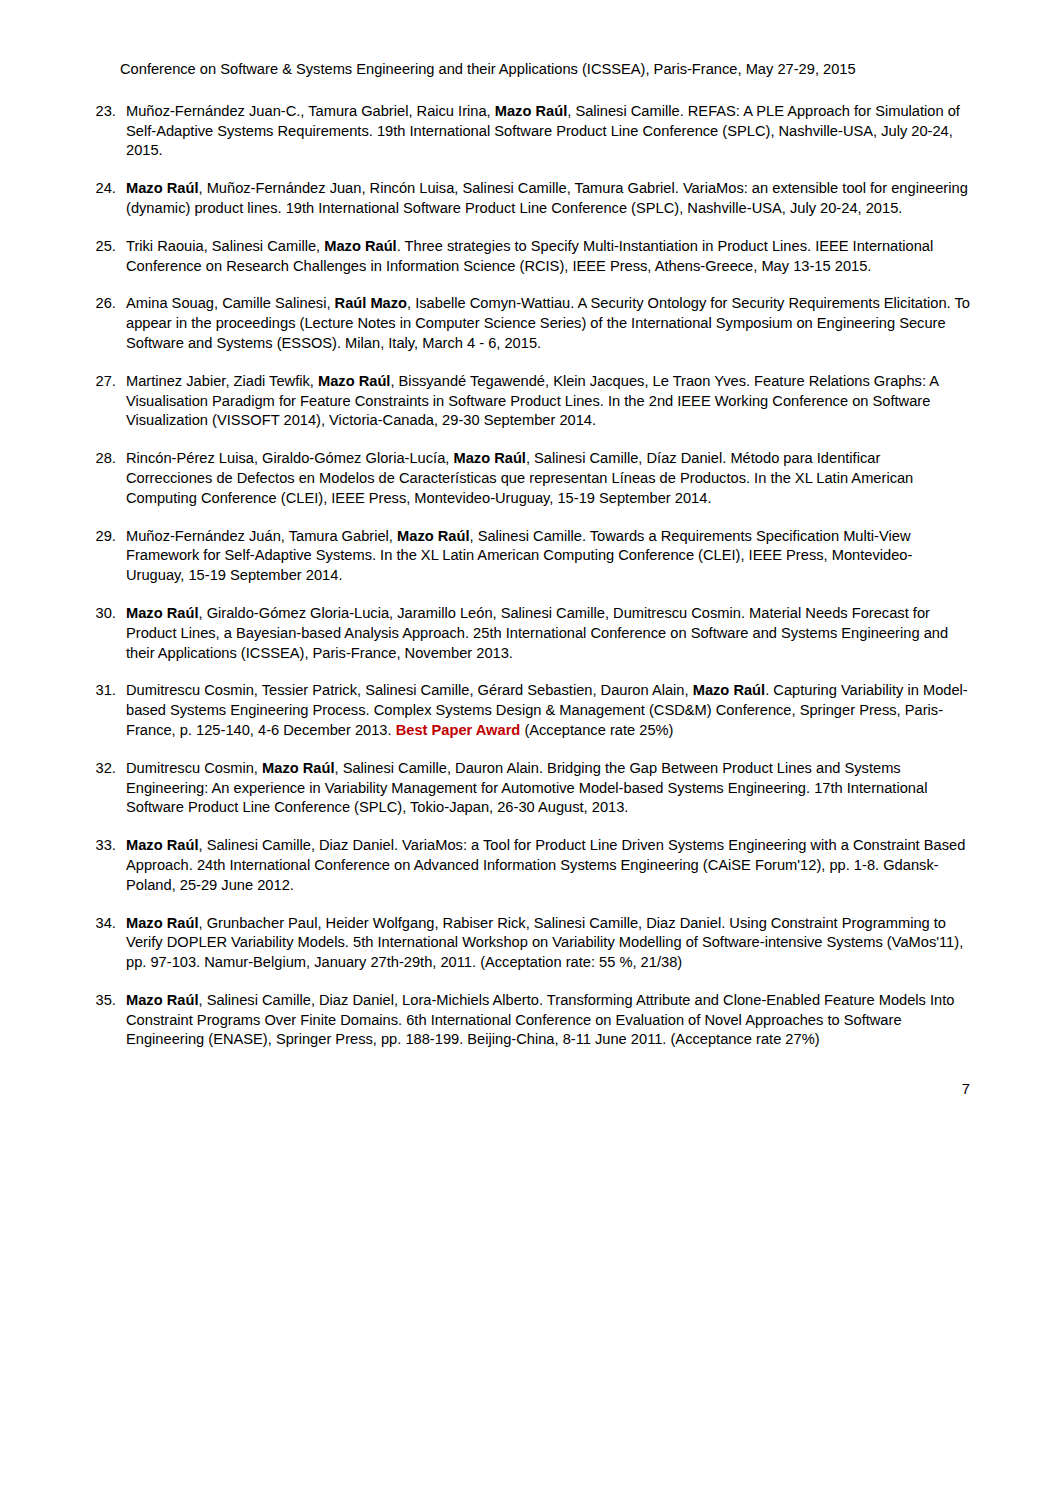Conference on Software & Systems Engineering and their Applications (ICSSEA), Paris-France, May 27-29, 2015
Muñoz-Fernández Juan-C., Tamura Gabriel, Raicu Irina, Mazo Raúl, Salinesi Camille. REFAS: A PLE Approach for Simulation of Self-Adaptive Systems Requirements. 19th International Software Product Line Conference (SPLC), Nashville-USA, July 20-24, 2015.
Mazo Raúl, Muñoz-Fernández Juan, Rincón Luisa, Salinesi Camille, Tamura Gabriel. VariaMos: an extensible tool for engineering (dynamic) product lines. 19th International Software Product Line Conference (SPLC), Nashville-USA, July 20-24, 2015.
Triki Raouia, Salinesi Camille, Mazo Raúl. Three strategies to Specify Multi-Instantiation in Product Lines. IEEE International Conference on Research Challenges in Information Science (RCIS), IEEE Press, Athens-Greece, May 13-15 2015.
Amina Souag, Camille Salinesi, Raúl Mazo, Isabelle Comyn-Wattiau. A Security Ontology for Security Requirements Elicitation. To appear in the proceedings (Lecture Notes in Computer Science Series) of the International Symposium on Engineering Secure Software and Systems (ESSOS). Milan, Italy, March 4 - 6, 2015.
Martinez Jabier, Ziadi Tewfik, Mazo Raúl, Bissyandé Tegawendé, Klein Jacques, Le Traon Yves. Feature Relations Graphs: A Visualisation Paradigm for Feature Constraints in Software Product Lines. In the 2nd IEEE Working Conference on Software Visualization (VISSOFT 2014), Victoria-Canada, 29-30 September 2014.
Rincón-Pérez Luisa, Giraldo-Gómez Gloria-Lucía, Mazo Raúl, Salinesi Camille, Díaz Daniel. Método para Identificar Correcciones de Defectos en Modelos de Características que representan Líneas de Productos. In the XL Latin American Computing Conference (CLEI), IEEE Press, Montevideo-Uruguay, 15-19 September 2014.
Muñoz-Fernández Juán, Tamura Gabriel, Mazo Raúl, Salinesi Camille. Towards a Requirements Specification Multi-View Framework for Self-Adaptive Systems. In the XL Latin American Computing Conference (CLEI), IEEE Press, Montevideo-Uruguay, 15-19 September 2014.
Mazo Raúl, Giraldo-Gómez Gloria-Lucia, Jaramillo León, Salinesi Camille, Dumitrescu Cosmin. Material Needs Forecast for Product Lines, a Bayesian-based Analysis Approach. 25th International Conference on Software and Systems Engineering and their Applications (ICSSEA), Paris-France, November 2013.
Dumitrescu Cosmin, Tessier Patrick, Salinesi Camille, Gérard Sebastien, Dauron Alain, Mazo Raúl. Capturing Variability in Model-based Systems Engineering Process. Complex Systems Design & Management (CSD&M) Conference, Springer Press, Paris-France, p. 125-140, 4-6 December 2013. Best Paper Award (Acceptance rate 25%)
Dumitrescu Cosmin, Mazo Raúl, Salinesi Camille, Dauron Alain. Bridging the Gap Between Product Lines and Systems Engineering: An experience in Variability Management for Automotive Model-based Systems Engineering. 17th International Software Product Line Conference (SPLC), Tokio-Japan, 26-30 August, 2013.
Mazo Raúl, Salinesi Camille, Diaz Daniel. VariaMos: a Tool for Product Line Driven Systems Engineering with a Constraint Based Approach. 24th International Conference on Advanced Information Systems Engineering (CAiSE Forum'12), pp. 1-8. Gdansk-Poland, 25-29 June 2012.
Mazo Raúl, Grunbacher Paul, Heider Wolfgang, Rabiser Rick, Salinesi Camille, Diaz Daniel. Using Constraint Programming to Verify DOPLER Variability Models. 5th International Workshop on Variability Modelling of Software-intensive Systems (VaMos'11), pp. 97-103. Namur-Belgium, January 27th-29th, 2011. (Acceptation rate: 55 %, 21/38)
Mazo Raúl, Salinesi Camille, Diaz Daniel, Lora-Michiels Alberto. Transforming Attribute and Clone-Enabled Feature Models Into Constraint Programs Over Finite Domains. 6th International Conference on Evaluation of Novel Approaches to Software Engineering (ENASE), Springer Press, pp. 188-199. Beijing-China, 8-11 June 2011. (Acceptance rate 27%)
7